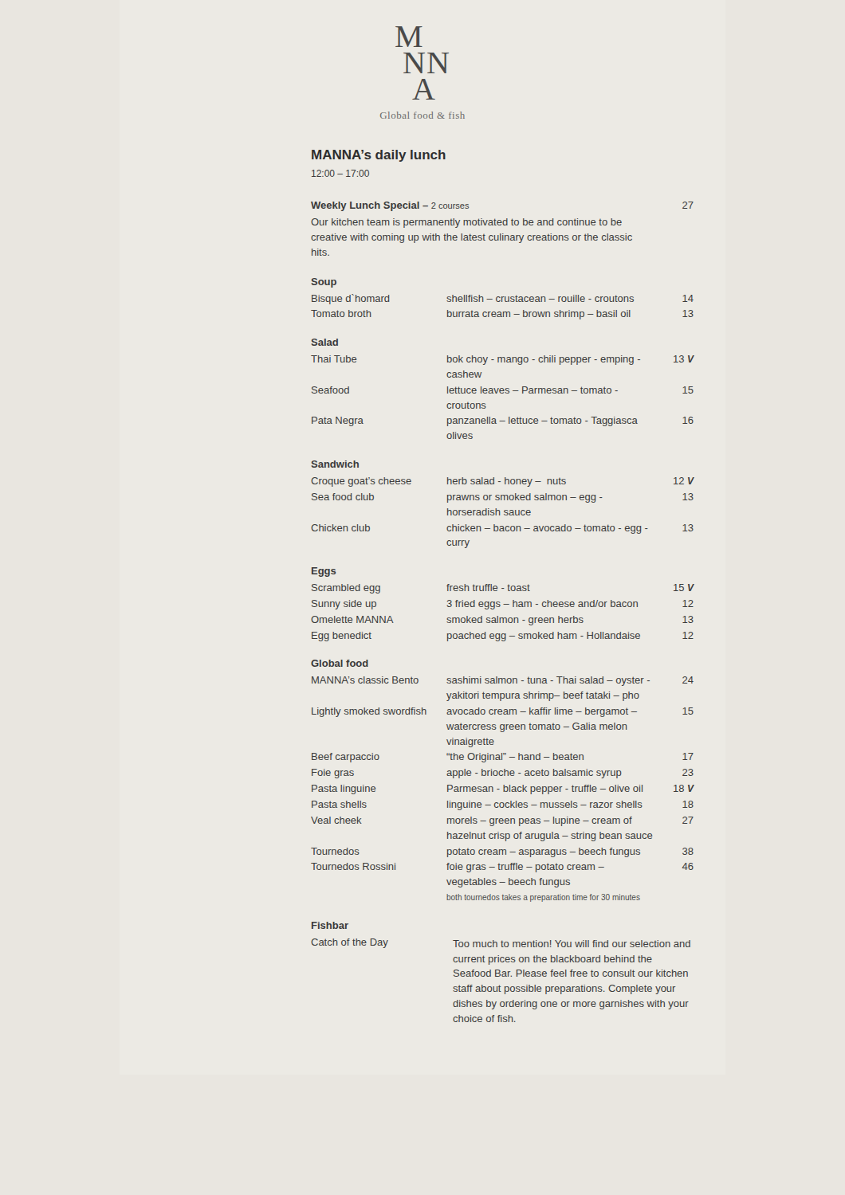M NN A
Global food & fish
MANNA’s daily lunch
12:00 – 17:00
Weekly Lunch Special – 2 courses
27
Our kitchen team is permanently motivated to be and continue to be creative with coming up with the latest culinary creations or the classic hits.
Soup
| Bisque d`homard | shellfish – crustacean – rouille - croutons | 14 |
| Tomato broth | burrata cream – brown shrimp – basil oil | 13 |
Salad
| Thai Tube | bok choy - mango - chili pepper - emping - cashew | 13 V |
| Seafood | lettuce leaves – Parmesan – tomato - croutons | 15 |
| Pata Negra | panzanella – lettuce – tomato - Taggiasca olives | 16 |
Sandwich
| Croque goat’s cheese | herb salad - honey – nuts | 12 V |
| Sea food club | prawns or smoked salmon – egg - horseradish sauce | 13 |
| Chicken club | chicken – bacon – avocado – tomato - egg - curry | 13 |
Eggs
| Scrambled egg | fresh truffle - toast | 15 V |
| Sunny side up | 3 fried eggs – ham - cheese and/or bacon | 12 |
| Omelette MANNA | smoked salmon - green herbs | 13 |
| Egg benedict | poached egg – smoked ham - Hollandaise | 12 |
Global food
| MANNA’s classic Bento | sashimi salmon - tuna - Thai salad – oyster - yakitori tempura shrimp– beef tataki – pho | 24 |
| Lightly smoked swordfish | avocado cream – kaffir lime – bergamot – watercress green tomato – Galia melon vinaigrette | 15 |
| Beef carpaccio | “the Original” – hand – beaten | 17 |
| Foie gras | apple - brioche - aceto balsamic syrup | 23 |
| Pasta linguine | Parmesan - black pepper - truffle – olive oil | 18 V |
| Pasta shells | linguine – cockles – mussels – razor shells | 18 |
| Veal cheek | morels – green peas – lupine – cream of hazelnut crisp of arugula – string bean sauce | 27 |
| Tournedos | potato cream – asparagus – beech fungus | 38 |
| Tournedos Rossini | foie gras – truffle – potato cream – vegetables – beech fungus both tournedos takes a preparation time for 30 minutes | 46 |
Fishbar
Catch of the Day
Too much to mention! You will find our selection and current prices on the blackboard behind the Seafood Bar. Please feel free to consult our kitchen staff about possible preparations. Complete your dishes by ordering one or more garnishes with your choice of fish.